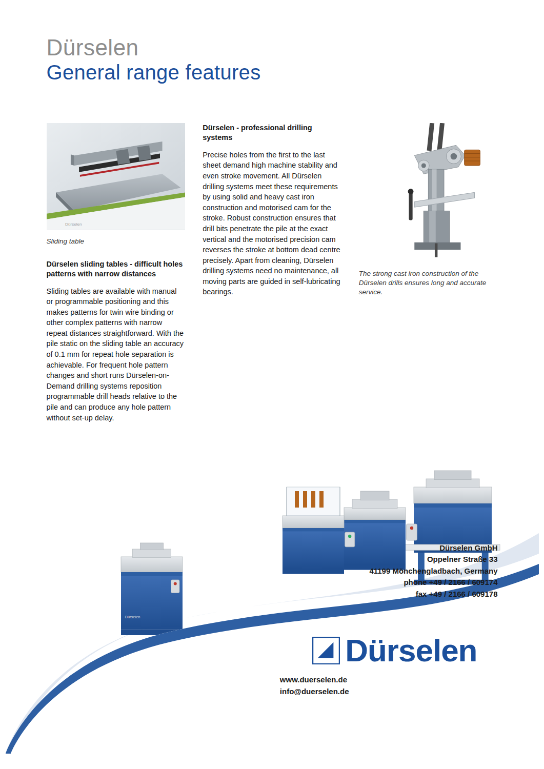Dürselen General range features
Dürselen
Sliding table
Dürselen sliding tables - difficult holes patterns with narrow distances
Sliding tables are available with manual or programmable positioning and this makes patterns for twin wire binding or other complex patterns with narrow repeat distances straightforward. With the pile static on the sliding table an accuracy of 0.1 mm for repeat hole separation is achievable. For frequent hole pattern changes and short runs Dürselen-on-Demand drilling systems reposition programmable drill heads relative to the pile and can produce any hole pattern without set-up delay.
Dürselen - professional drilling systems
Precise holes from the first to the last sheet demand high machine stability and even stroke movement. All Dürselen drilling systems meet these requirements by using solid and heavy cast iron construction and motorised cam for the stroke. Robust construction ensures that drill bits penetrate the pile at the exact vertical and the motorised precision cam reverses the stroke at bottom dead centre precisely. Apart from cleaning, Dürselen drilling systems need no maintenance, all moving parts are guided in self-lubricating bearings.
The strong cast iron construction of the Dürselen drills ensures long and accurate service.
Dürselen
Dürselen GmbH
Oppelner Straße 33
41199 Mönchengladbach, Germany
phone +49 / 2166 / 609174
fax +49 / 2166 / 609178
Dürselen
www.duerselen.de
info@duerselen.de